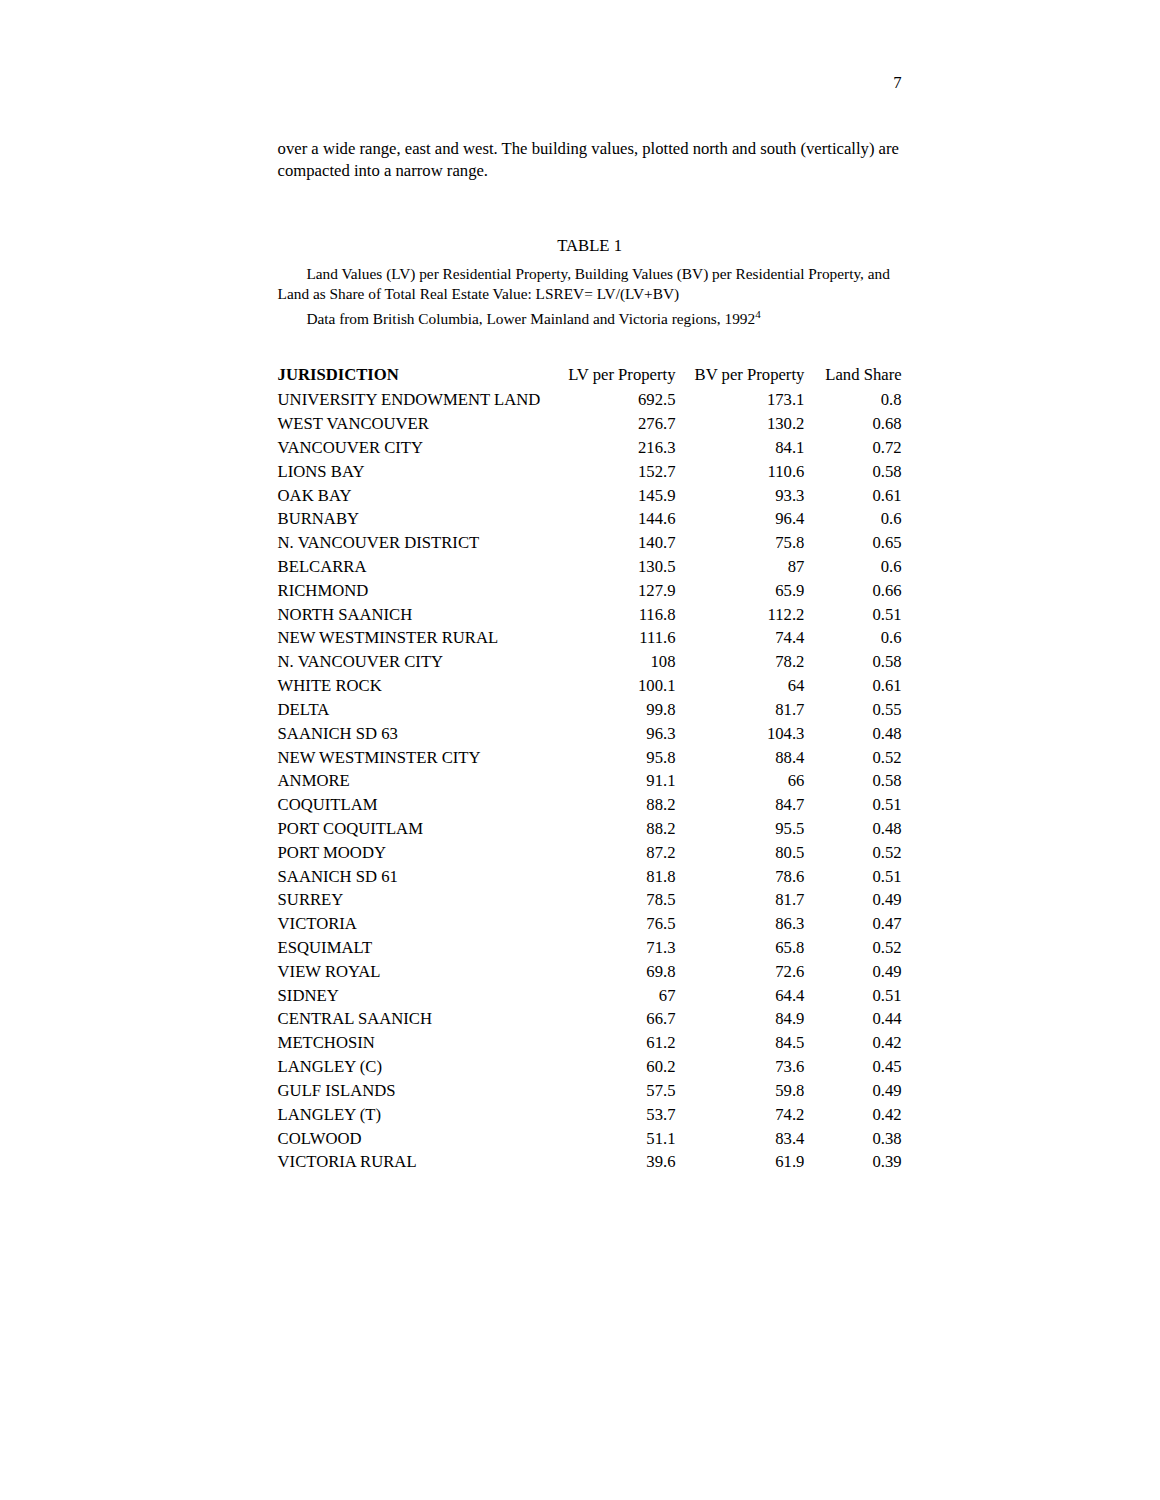7
over a wide range, east and west. The building values, plotted north and south (vertically) are compacted into a narrow range.
TABLE 1
Land Values (LV) per Residential Property, Building Values (BV) per Residential Property, and Land as Share of Total Real Estate Value: LSREV= LV/(LV+BV)
Data from British Columbia, Lower Mainland and Victoria regions, 19924
| JURISDICTION | LV per Property | BV per Property | Land Share |
| --- | --- | --- | --- |
| UNIVERSITY ENDOWMENT LAND | 692.5 | 173.1 | 0.8 |
| WEST VANCOUVER | 276.7 | 130.2 | 0.68 |
| VANCOUVER CITY | 216.3 | 84.1 | 0.72 |
| LIONS BAY | 152.7 | 110.6 | 0.58 |
| OAK BAY | 145.9 | 93.3 | 0.61 |
| BURNABY | 144.6 | 96.4 | 0.6 |
| N. VANCOUVER DISTRICT | 140.7 | 75.8 | 0.65 |
| BELCARRA | 130.5 | 87 | 0.6 |
| RICHMOND | 127.9 | 65.9 | 0.66 |
| NORTH SAANICH | 116.8 | 112.2 | 0.51 |
| NEW WESTMINSTER RURAL | 111.6 | 74.4 | 0.6 |
| N. VANCOUVER CITY | 108 | 78.2 | 0.58 |
| WHITE ROCK | 100.1 | 64 | 0.61 |
| DELTA | 99.8 | 81.7 | 0.55 |
| SAANICH SD 63 | 96.3 | 104.3 | 0.48 |
| NEW WESTMINSTER CITY | 95.8 | 88.4 | 0.52 |
| ANMORE | 91.1 | 66 | 0.58 |
| COQUITLAM | 88.2 | 84.7 | 0.51 |
| PORT COQUITLAM | 88.2 | 95.5 | 0.48 |
| PORT MOODY | 87.2 | 80.5 | 0.52 |
| SAANICH SD 61 | 81.8 | 78.6 | 0.51 |
| SURREY | 78.5 | 81.7 | 0.49 |
| VICTORIA | 76.5 | 86.3 | 0.47 |
| ESQUIMALT | 71.3 | 65.8 | 0.52 |
| VIEW ROYAL | 69.8 | 72.6 | 0.49 |
| SIDNEY | 67 | 64.4 | 0.51 |
| CENTRAL SAANICH | 66.7 | 84.9 | 0.44 |
| METCHOSIN | 61.2 | 84.5 | 0.42 |
| LANGLEY (C) | 60.2 | 73.6 | 0.45 |
| GULF ISLANDS | 57.5 | 59.8 | 0.49 |
| LANGLEY (T) | 53.7 | 74.2 | 0.42 |
| COLWOOD | 51.1 | 83.4 | 0.38 |
| VICTORIA RURAL | 39.6 | 61.9 | 0.39 |